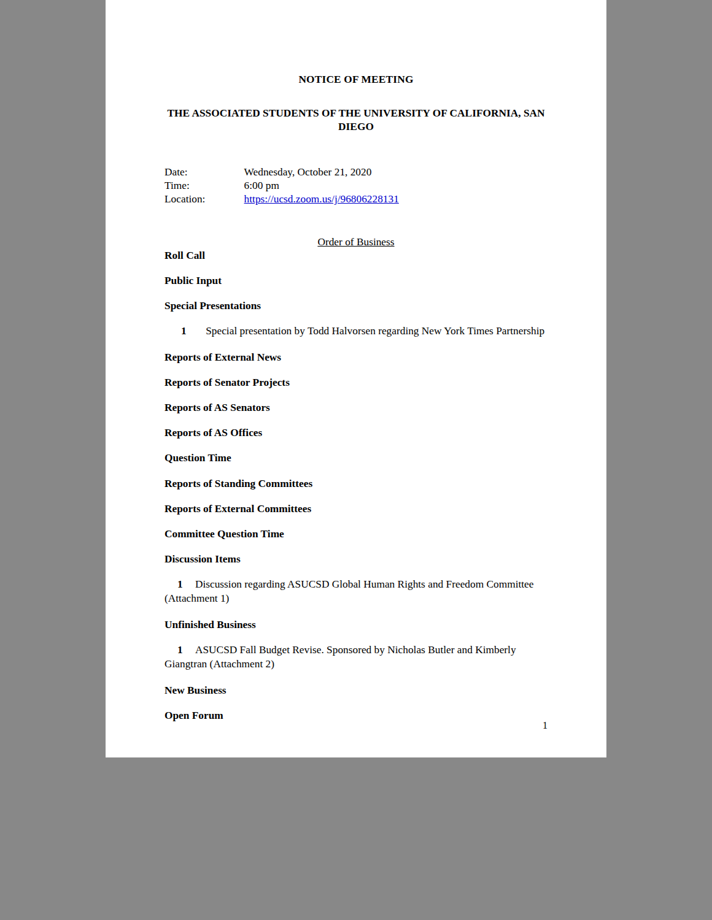NOTICE OF MEETING
THE ASSOCIATED STUDENTS OF THE UNIVERSITY OF CALIFORNIA, SAN DIEGO
| Date: | Wednesday, October 21, 2020 |
| Time: | 6:00 pm |
| Location: | https://ucsd.zoom.us/j/96806228131 |
Order of Business
Roll Call
Public Input
Special Presentations
1 Special presentation by Todd Halvorsen regarding New York Times Partnership
Reports of External News
Reports of Senator Projects
Reports of AS Senators
Reports of AS Offices
Question Time
Reports of Standing Committees
Reports of External Committees
Committee Question Time
Discussion Items
1 Discussion regarding ASUCSD Global Human Rights and Freedom Committee (Attachment 1)
Unfinished Business
1 ASUCSD Fall Budget Revise. Sponsored by Nicholas Butler and Kimberly Giangtran (Attachment 2)
New Business
Open Forum
1